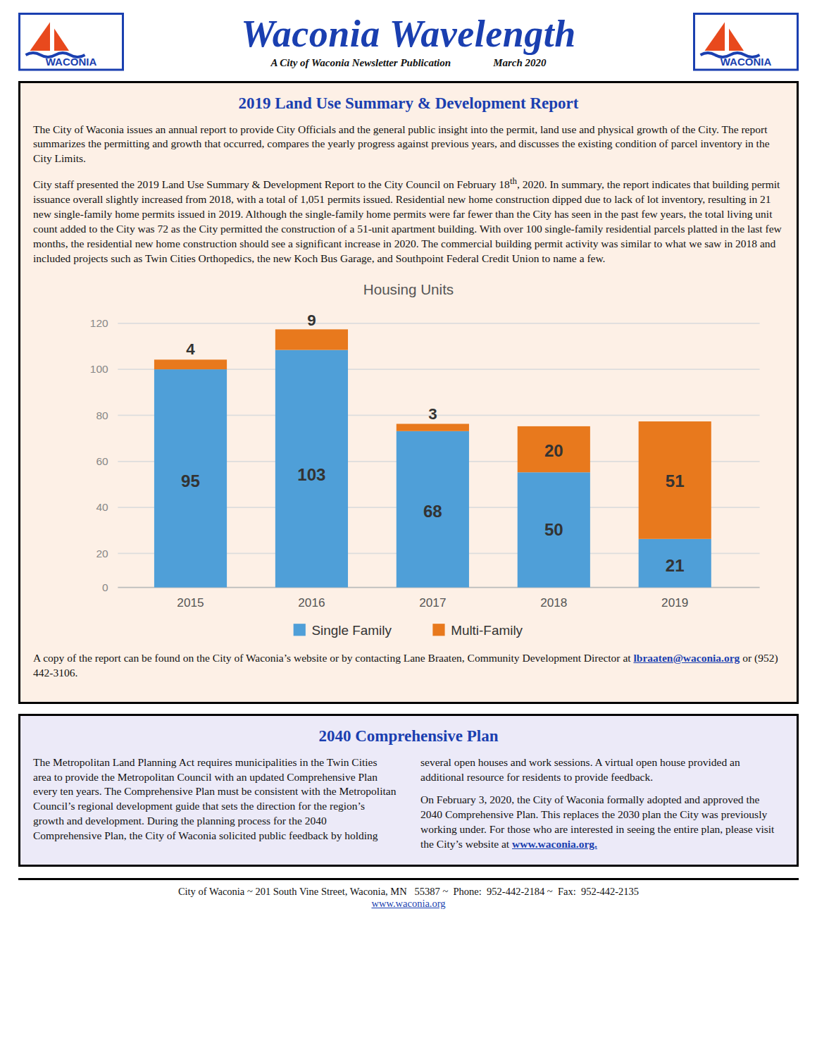WACONIA
Waconia Wavelength
A City of Waconia Newsletter Publication March 2020
WACONIA
2019 Land Use Summary & Development Report
The City of Waconia issues an annual report to provide City Officials and the general public insight into the permit, land use and physical growth of the City. The report summarizes the permitting and growth that occurred, compares the yearly progress against previous years, and discusses the existing condition of parcel inventory in the City Limits.
City staff presented the 2019 Land Use Summary & Development Report to the City Council on February 18th, 2020. In summary, the report indicates that building permit issuance overall slightly increased from 2018, with a total of 1,051 permits issued. Residential new home construction dipped due to lack of lot inventory, resulting in 21 new single-family home permits issued in 2019. Although the single-family home permits were far fewer than the City has seen in the past few years, the total living unit count added to the City was 72 as the City permitted the construction of a 51-unit apartment building. With over 100 single-family residential parcels platted in the last few months, the residential new home construction should see a significant increase in 2020. The commercial building permit activity was similar to what we saw in 2018 and included projects such as Twin Cities Orthopedics, the new Koch Bus Garage, and Southpoint Federal Credit Union to name a few.
Housing Units 120 100 80 60 40 20 0 95 4 103 9 68 3 50 20 21 51 2015 2016 2017 2018 2019 Single Family Multi-Family
A copy of the report can be found on the City of Waconia’s website or by contacting Lane Braaten, Community Development Director at lbraaten@waconia.org or (952) 442-3106.
2040 Comprehensive Plan
The Metropolitan Land Planning Act requires municipalities in the Twin Cities area to provide the Metropolitan Council with an updated Comprehensive Plan every ten years. The Comprehensive Plan must be consistent with the Metropolitan Council’s regional development guide that sets the direction for the region’s growth and development. During the planning process for the 2040 Comprehensive Plan, the City of Waconia solicited public feedback by holding several open houses and work sessions. A virtual open house provided an additional resource for residents to provide feedback.
On February 3, 2020, the City of Waconia formally adopted and approved the 2040 Comprehensive Plan. This replaces the 2030 plan the City was previously working under. For those who are interested in seeing the entire plan, please visit the City’s website at www.waconia.org.
City of Waconia ~ 201 South Vine Street, Waconia, MN 55387 ~ Phone: 952-442-2184 ~ Fax: 952-442-2135
www.waconia.org